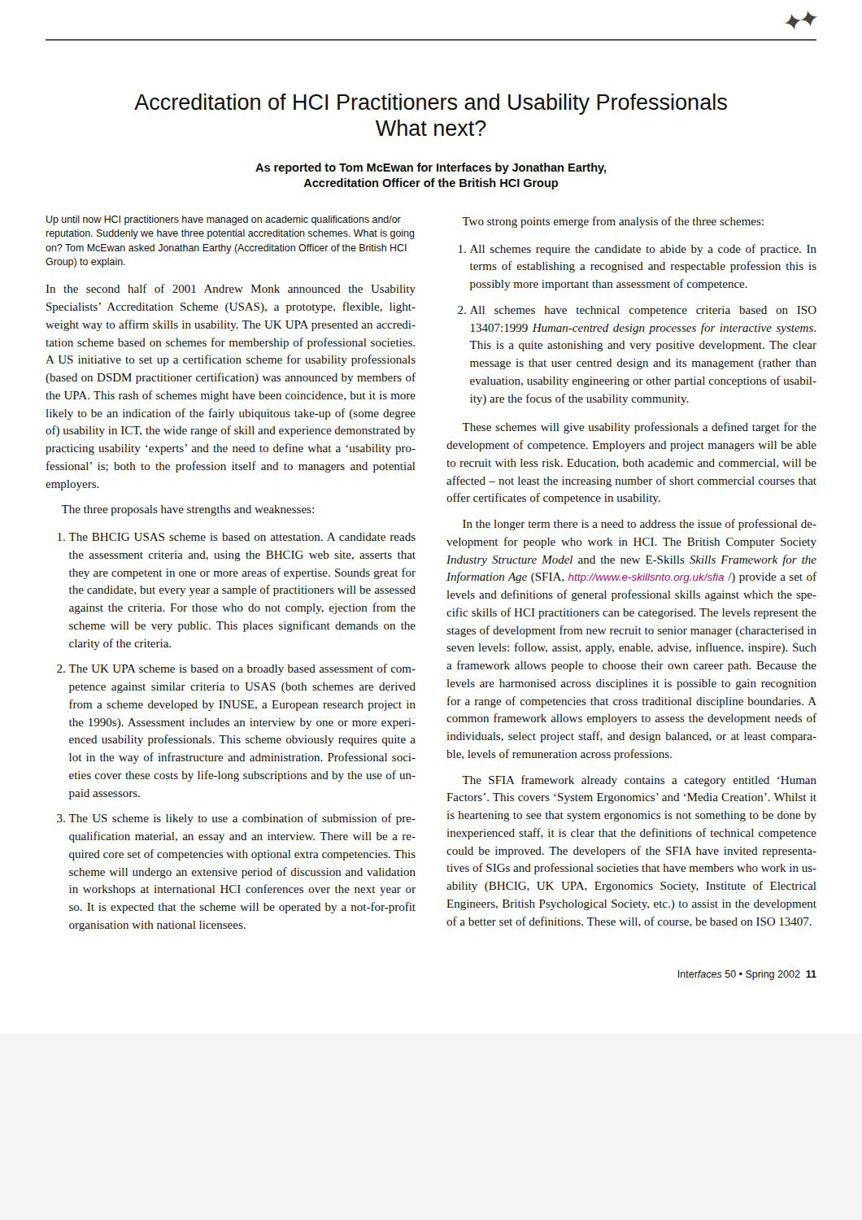✦✦
Accreditation of HCI Practitioners and Usability Professionals
What next?
As reported to Tom McEwan for Interfaces by Jonathan Earthy,
Accreditation Officer of the British HCI Group
Up until now HCI practitioners have managed on academic qualifications and/or reputation. Suddenly we have three potential accreditation schemes. What is going on? Tom McEwan asked Jonathan Earthy (Accreditation Officer of the British HCI Group) to explain.
In the second half of 2001 Andrew Monk announced the Usability Specialists’ Accreditation Scheme (USAS), a prototype, flexible, lightweight way to affirm skills in usability. The UK UPA presented an accreditation scheme based on schemes for membership of professional societies. A US initiative to set up a certification scheme for usability professionals (based on DSDM practitioner certification) was announced by members of the UPA. This rash of schemes might have been coincidence, but it is more likely to be an indication of the fairly ubiquitous take-up of (some degree of) usability in ICT, the wide range of skill and experience demonstrated by practicing usability ‘experts’ and the need to define what a ‘usability professional’ is; both to the profession itself and to managers and potential employers.
The three proposals have strengths and weaknesses:
The BHCIG USAS scheme is based on attestation. A candidate reads the assessment criteria and, using the BHCIG web site, asserts that they are competent in one or more areas of expertise. Sounds great for the candidate, but every year a sample of practitioners will be assessed against the criteria. For those who do not comply, ejection from the scheme will be very public. This places significant demands on the clarity of the criteria.
The UK UPA scheme is based on a broadly based assessment of competence against similar criteria to USAS (both schemes are derived from a scheme developed by INUSE, a European research project in the 1990s). Assessment includes an interview by one or more experienced usability professionals. This scheme obviously requires quite a lot in the way of infrastructure and administration. Professional societies cover these costs by life-long subscriptions and by the use of unpaid assessors.
The US scheme is likely to use a combination of submission of pre-qualification material, an essay and an interview. There will be a required core set of competencies with optional extra competencies. This scheme will undergo an extensive period of discussion and validation in workshops at international HCI conferences over the next year or so. It is expected that the scheme will be operated by a not-for-profit organisation with national licensees.
Two strong points emerge from analysis of the three schemes:
All schemes require the candidate to abide by a code of practice. In terms of establishing a recognised and respectable profession this is possibly more important than assessment of competence.
All schemes have technical competence criteria based on ISO 13407:1999 Human-centred design processes for interactive systems. This is a quite astonishing and very positive development. The clear message is that user centred design and its management (rather than evaluation, usability engineering or other partial conceptions of usability) are the focus of the usability community.
These schemes will give usability professionals a defined target for the development of competence. Employers and project managers will be able to recruit with less risk. Education, both academic and commercial, will be affected – not least the increasing number of short commercial courses that offer certificates of competence in usability.
In the longer term there is a need to address the issue of professional development for people who work in HCI. The British Computer Society Industry Structure Model and the new E-Skills Skills Framework for the Information Age (SFIA, http://www.e-skillsnto.org.uk/sfia /) provide a set of levels and definitions of general professional skills against which the specific skills of HCI practitioners can be categorised. The levels represent the stages of development from new recruit to senior manager (characterised in seven levels: follow, assist, apply, enable, advise, influence, inspire). Such a framework allows people to choose their own career path. Because the levels are harmonised across disciplines it is possible to gain recognition for a range of competencies that cross traditional discipline boundaries. A common framework allows employers to assess the development needs of individuals, select project staff, and design balanced, or at least comparable, levels of remuneration across professions.
The SFIA framework already contains a category entitled ‘Human Factors’. This covers ‘System Ergonomics’ and ‘Media Creation’. Whilst it is heartening to see that system ergonomics is not something to be done by inexperienced staff, it is clear that the definitions of technical competence could be improved. The developers of the SFIA have invited representatives of SIGs and professional societies that have members who work in usability (BHCIG, UK UPA, Ergonomics Society, Institute of Electrical Engineers, British Psychological Society, etc.) to assist in the development of a better set of definitions. These will, of course, be based on ISO 13407.
Interfaces 50 • Spring 2002 11